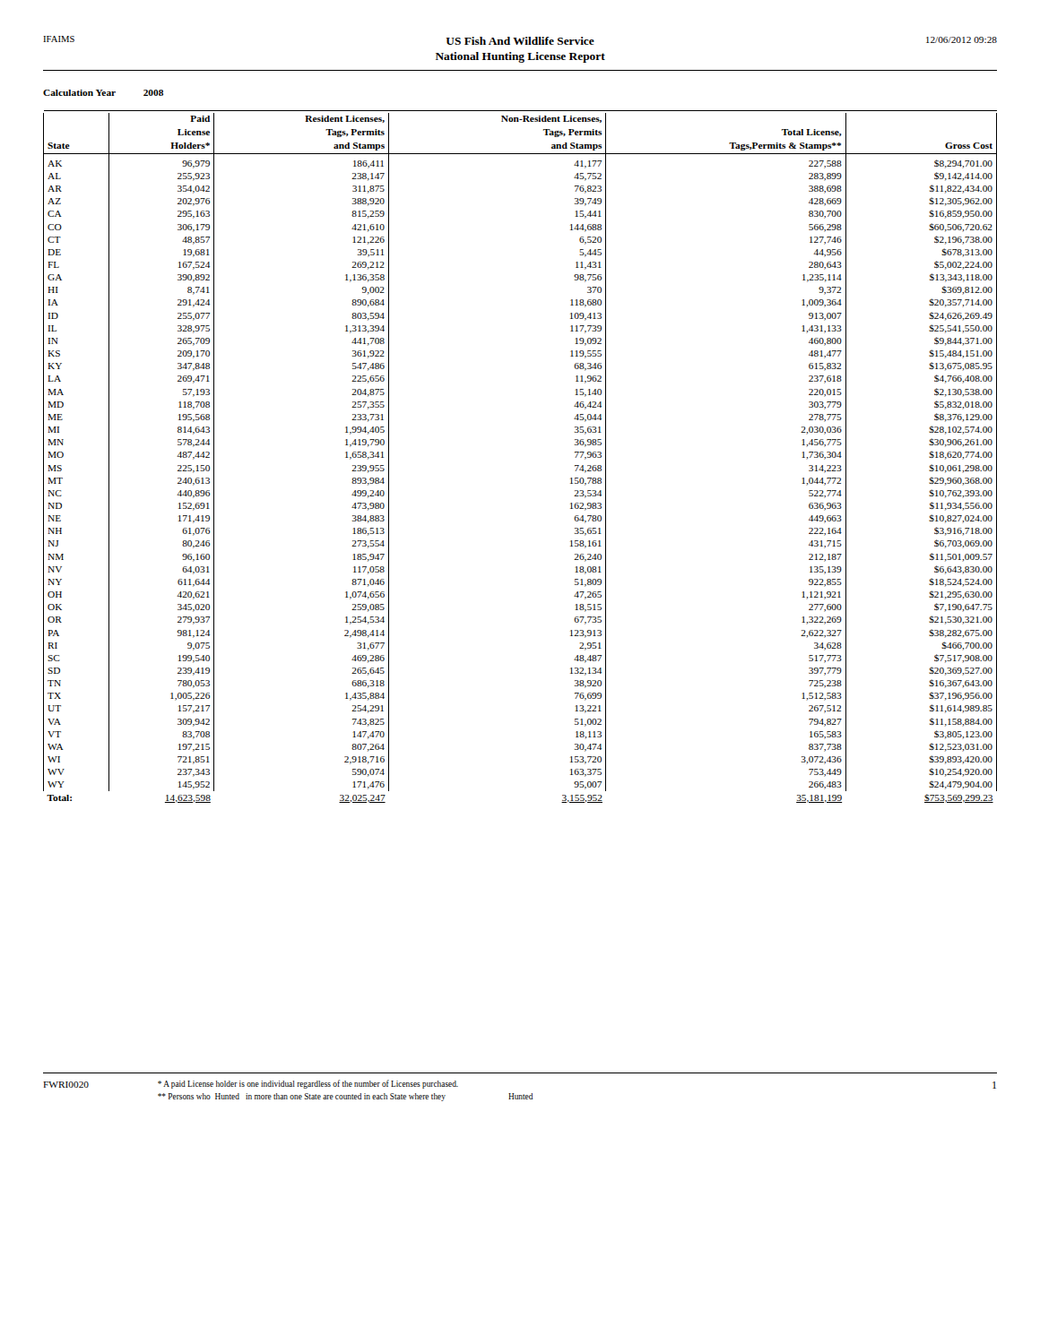IFAIMS
US Fish And Wildlife Service
National Hunting License Report
12/06/2012 09:28
Calculation Year 2008
| | Paid | Resident Licenses, | Non-Resident Licenses, | | |
| --- | --- | --- | --- | --- | --- |
| | License | Tags, Permits | Tags, Permits | Total License, | |
| State | Holders* | and Stamps | and Stamps | Tags,Permits & Stamps** | Gross Cost |
| AK | 96,979 | 186,411 | 41,177 | 227,588 | $8,294,701.00 |
| AL | 255,923 | 238,147 | 45,752 | 283,899 | $9,142,414.00 |
| AR | 354,042 | 311,875 | 76,823 | 388,698 | $11,822,434.00 |
| AZ | 202,976 | 388,920 | 39,749 | 428,669 | $12,305,962.00 |
| CA | 295,163 | 815,259 | 15,441 | 830,700 | $16,859,950.00 |
| CO | 306,179 | 421,610 | 144,688 | 566,298 | $60,506,720.62 |
| CT | 48,857 | 121,226 | 6,520 | 127,746 | $2,196,738.00 |
| DE | 19,681 | 39,511 | 5,445 | 44,956 | $678,313.00 |
| FL | 167,524 | 269,212 | 11,431 | 280,643 | $5,002,224.00 |
| GA | 390,892 | 1,136,358 | 98,756 | 1,235,114 | $13,343,118.00 |
| HI | 8,741 | 9,002 | 370 | 9,372 | $369,812.00 |
| IA | 291,424 | 890,684 | 118,680 | 1,009,364 | $20,357,714.00 |
| ID | 255,077 | 803,594 | 109,413 | 913,007 | $24,626,269.49 |
| IL | 328,975 | 1,313,394 | 117,739 | 1,431,133 | $25,541,550.00 |
| IN | 265,709 | 441,708 | 19,092 | 460,800 | $9,844,371.00 |
| KS | 209,170 | 361,922 | 119,555 | 481,477 | $15,484,151.00 |
| KY | 347,848 | 547,486 | 68,346 | 615,832 | $13,675,085.95 |
| LA | 269,471 | 225,656 | 11,962 | 237,618 | $4,766,408.00 |
| MA | 57,193 | 204,875 | 15,140 | 220,015 | $2,130,538.00 |
| MD | 118,708 | 257,355 | 46,424 | 303,779 | $5,832,018.00 |
| ME | 195,568 | 233,731 | 45,044 | 278,775 | $8,376,129.00 |
| MI | 814,643 | 1,994,405 | 35,631 | 2,030,036 | $28,102,574.00 |
| MN | 578,244 | 1,419,790 | 36,985 | 1,456,775 | $30,906,261.00 |
| MO | 487,442 | 1,658,341 | 77,963 | 1,736,304 | $18,620,774.00 |
| MS | 225,150 | 239,955 | 74,268 | 314,223 | $10,061,298.00 |
| MT | 240,613 | 893,984 | 150,788 | 1,044,772 | $29,960,368.00 |
| NC | 440,896 | 499,240 | 23,534 | 522,774 | $10,762,393.00 |
| ND | 152,691 | 473,980 | 162,983 | 636,963 | $11,934,556.00 |
| NE | 171,419 | 384,883 | 64,780 | 449,663 | $10,827,024.00 |
| NH | 61,076 | 186,513 | 35,651 | 222,164 | $3,916,718.00 |
| NJ | 80,246 | 273,554 | 158,161 | 431,715 | $6,703,069.00 |
| NM | 96,160 | 185,947 | 26,240 | 212,187 | $11,501,009.57 |
| NV | 64,031 | 117,058 | 18,081 | 135,139 | $6,643,830.00 |
| NY | 611,644 | 871,046 | 51,809 | 922,855 | $18,524,524.00 |
| OH | 420,621 | 1,074,656 | 47,265 | 1,121,921 | $21,295,630.00 |
| OK | 345,020 | 259,085 | 18,515 | 277,600 | $7,190,647.75 |
| OR | 279,937 | 1,254,534 | 67,735 | 1,322,269 | $21,530,321.00 |
| PA | 981,124 | 2,498,414 | 123,913 | 2,622,327 | $38,282,675.00 |
| RI | 9,075 | 31,677 | 2,951 | 34,628 | $466,700.00 |
| SC | 199,540 | 469,286 | 48,487 | 517,773 | $7,517,908.00 |
| SD | 239,419 | 265,645 | 132,134 | 397,779 | $20,369,527.00 |
| TN | 780,053 | 686,318 | 38,920 | 725,238 | $16,367,643.00 |
| TX | 1,005,226 | 1,435,884 | 76,699 | 1,512,583 | $37,196,956.00 |
| UT | 157,217 | 254,291 | 13,221 | 267,512 | $11,614,989.85 |
| VA | 309,942 | 743,825 | 51,002 | 794,827 | $11,158,884.00 |
| VT | 83,708 | 147,470 | 18,113 | 165,583 | $3,805,123.00 |
| WA | 197,215 | 807,264 | 30,474 | 837,738 | $12,523,031.00 |
| WI | 721,851 | 2,918,716 | 153,720 | 3,072,436 | $39,893,420.00 |
| WV | 237,343 | 590,074 | 163,375 | 753,449 | $10,254,920.00 |
| WY | 145,952 | 171,476 | 95,007 | 266,483 | $24,479,904.00 |
| Total: | 14,623,598 | 32,025,247 | 3,155,952 | 35,181,199 | $753,569,299.23 |
FWRI0020
* A paid License holder is one individual regardless of the number of Licenses purchased.
** Persons who Hunted in more than one State are counted in each State where they Hunted
1